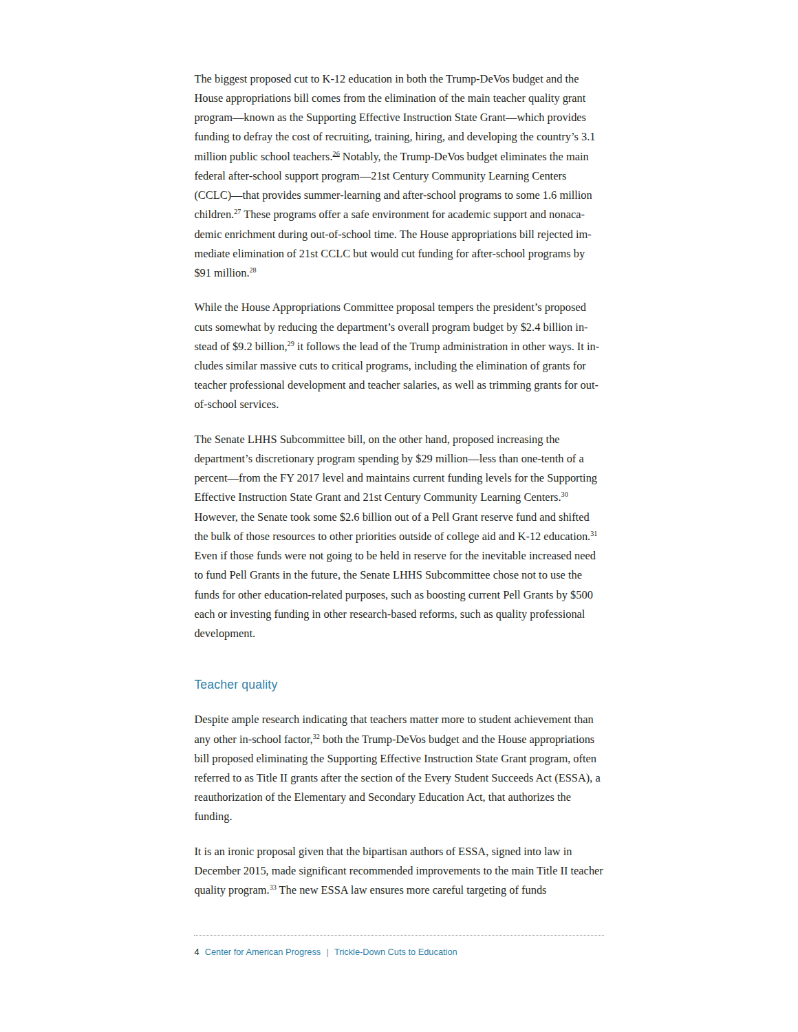The biggest proposed cut to K-12 education in both the Trump-DeVos budget and the House appropriations bill comes from the elimination of the main teacher quality grant program—known as the Supporting Effective Instruction State Grant—which provides funding to defray the cost of recruiting, training, hiring, and developing the country’s 3.1 million public school teachers.26 Notably, the Trump-DeVos budget eliminates the main federal after-school support program—21st Century Community Learning Centers (CCLC)—that provides summer-learning and after-school programs to some 1.6 million children.27 These programs offer a safe environment for academic support and nonacademic enrichment during out-of-school time. The House appropriations bill rejected immediate elimination of 21st CCLC but would cut funding for after-school programs by $91 million.28
While the House Appropriations Committee proposal tempers the president’s proposed cuts somewhat by reducing the department’s overall program budget by $2.4 billion instead of $9.2 billion,29 it follows the lead of the Trump administration in other ways. It includes similar massive cuts to critical programs, including the elimination of grants for teacher professional development and teacher salaries, as well as trimming grants for out-of-school services.
The Senate LHHS Subcommittee bill, on the other hand, proposed increasing the department’s discretionary program spending by $29 million—less than one-tenth of a percent—from the FY 2017 level and maintains current funding levels for the Supporting Effective Instruction State Grant and 21st Century Community Learning Centers.30 However, the Senate took some $2.6 billion out of a Pell Grant reserve fund and shifted the bulk of those resources to other priorities outside of college aid and K-12 education.31 Even if those funds were not going to be held in reserve for the inevitable increased need to fund Pell Grants in the future, the Senate LHHS Subcommittee chose not to use the funds for other education-related purposes, such as boosting current Pell Grants by $500 each or investing funding in other research-based reforms, such as qual­ity professional development.
Teacher quality
Despite ample research indicating that teachers matter more to student achievement than any other in-school factor,32 both the Trump-DeVos budget and the House appro­priations bill proposed eliminating the Supporting Effective Instruction State Grant pro­gram, often referred to as Title II grants after the section of the Every Student Succeeds Act (ESSA), a reauthorization of the Elementary and Secondary Education Act, that authorizes the funding.
It is an ironic proposal given that the bipartisan authors of ESSA, signed into law in December 2015, made significant recommended improvements to the main Title II teacher quality program.33 The new ESSA law ensures more careful targeting of funds
4 Center for American Progress | Trickle-Down Cuts to Education